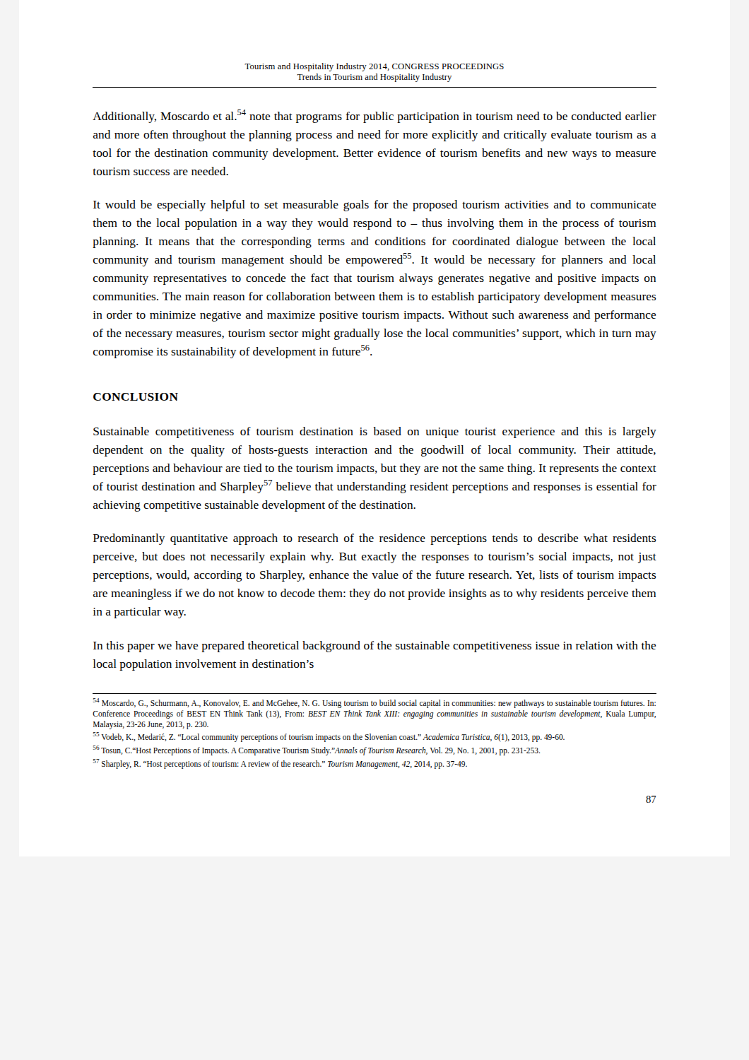Tourism and Hospitality Industry 2014, CONGRESS PROCEEDINGS
Trends in Tourism and Hospitality Industry
Additionally, Moscardo et al.54 note that programs for public participation in tourism need to be conducted earlier and more often throughout the planning process and need for more explicitly and critically evaluate tourism as a tool for the destination community development. Better evidence of tourism benefits and new ways to measure tourism success are needed.
It would be especially helpful to set measurable goals for the proposed tourism activities and to communicate them to the local population in a way they would respond to – thus involving them in the process of tourism planning. It means that the corresponding terms and conditions for coordinated dialogue between the local community and tourism management should be empowered55. It would be necessary for planners and local community representatives to concede the fact that tourism always generates negative and positive impacts on communities. The main reason for collaboration between them is to establish participatory development measures in order to minimize negative and maximize positive tourism impacts. Without such awareness and performance of the necessary measures, tourism sector might gradually lose the local communities’ support, which in turn may compromise its sustainability of development in future56.
CONCLUSION
Sustainable competitiveness of tourism destination is based on unique tourist experience and this is largely dependent on the quality of hosts-guests interaction and the goodwill of local community. Their attitude, perceptions and behaviour are tied to the tourism impacts, but they are not the same thing. It represents the context of tourist destination and Sharpley57 believe that understanding resident perceptions and responses is essential for achieving competitive sustainable development of the destination.
Predominantly quantitative approach to research of the residence perceptions tends to describe what residents perceive, but does not necessarily explain why. But exactly the responses to tourism’s social impacts, not just perceptions, would, according to Sharpley, enhance the value of the future research. Yet, lists of tourism impacts are meaningless if we do not know to decode them: they do not provide insights as to why residents perceive them in a particular way.
In this paper we have prepared theoretical background of the sustainable competitiveness issue in relation with the local population involvement in destination’s
54 Moscardo, G., Schurmann, A., Konovalov, E. and McGehee, N. G. Using tourism to build social capital in communities: new pathways to sustainable tourism futures. In: Conference Proceedings of BEST EN Think Tank (13), From: BEST EN Think Tank XIII: engaging communities in sustainable tourism development, Kuala Lumpur, Malaysia, 23-26 June, 2013, p. 230.
55 Vodeb, K., Medarić, Z. “Local community perceptions of tourism impacts on the Slovenian coast.” Academica Turistica, 6(1), 2013, pp. 49-60.
56 Tosun, C.“Host Perceptions of Impacts. A Comparative Tourism Study.”Annals of Tourism Research, Vol. 29, No. 1, 2001, pp. 231-253.
57 Sharpley, R. “Host perceptions of tourism: A review of the research.” Tourism Management, 42, 2014, pp. 37-49.
87